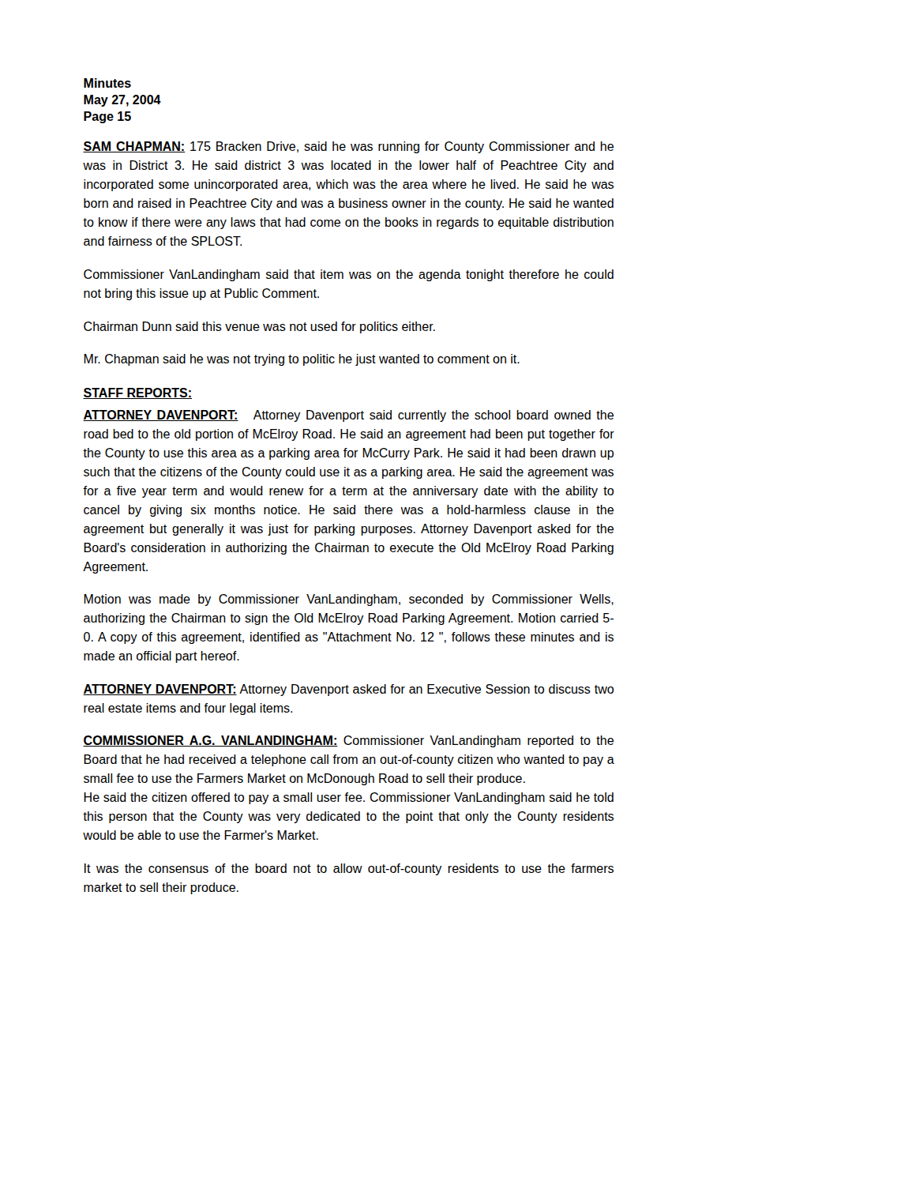Minutes
May 27, 2004
Page 15
SAM CHAPMAN: 175 Bracken Drive, said he was running for County Commissioner and he was in District 3. He said district 3 was located in the lower half of Peachtree City and incorporated some unincorporated area, which was the area where he lived. He said he was born and raised in Peachtree City and was a business owner in the county. He said he wanted to know if there were any laws that had come on the books in regards to equitable distribution and fairness of the SPLOST.
Commissioner VanLandingham said that item was on the agenda tonight therefore he could not bring this issue up at Public Comment.
Chairman Dunn said this venue was not used for politics either.
Mr. Chapman said he was not trying to politic he just wanted to comment on it.
STAFF REPORTS:
ATTORNEY DAVENPORT: Attorney Davenport said currently the school board owned the road bed to the old portion of McElroy Road. He said an agreement had been put together for the County to use this area as a parking area for McCurry Park. He said it had been drawn up such that the citizens of the County could use it as a parking area. He said the agreement was for a five year term and would renew for a term at the anniversary date with the ability to cancel by giving six months notice. He said there was a hold-harmless clause in the agreement but generally it was just for parking purposes. Attorney Davenport asked for the Board's consideration in authorizing the Chairman to execute the Old McElroy Road Parking Agreement.
Motion was made by Commissioner VanLandingham, seconded by Commissioner Wells, authorizing the Chairman to sign the Old McElroy Road Parking Agreement. Motion carried 5-0. A copy of this agreement, identified as "Attachment No. 12 ", follows these minutes and is made an official part hereof.
ATTORNEY DAVENPORT: Attorney Davenport asked for an Executive Session to discuss two real estate items and four legal items.
COMMISSIONER A.G. VANLANDINGHAM: Commissioner VanLandingham reported to the Board that he had received a telephone call from an out-of-county citizen who wanted to pay a small fee to use the Farmers Market on McDonough Road to sell their produce.
He said the citizen offered to pay a small user fee. Commissioner VanLandingham said he told this person that the County was very dedicated to the point that only the County residents would be able to use the Farmer's Market.
It was the consensus of the board not to allow out-of-county residents to use the farmers market to sell their produce.